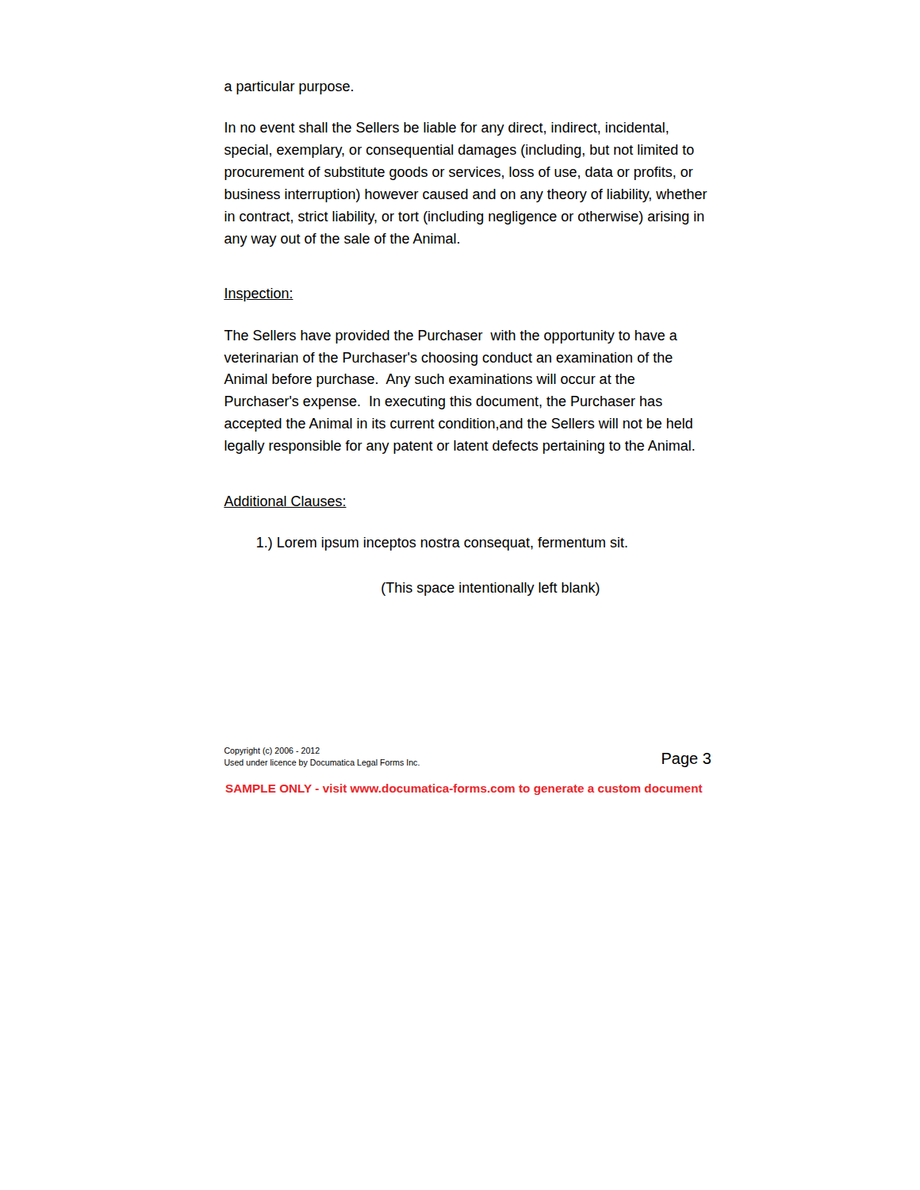a particular purpose.
In no event shall the Sellers be liable for any direct, indirect, incidental, special, exemplary, or consequential damages (including, but not limited to procurement of substitute goods or services, loss of use, data or profits, or business interruption) however caused and on any theory of liability, whether in contract, strict liability, or tort (including negligence or otherwise) arising in any way out of the sale of the Animal.
Inspection:
The Sellers have provided the Purchaser with the opportunity to have a veterinarian of the Purchaser's choosing conduct an examination of the Animal before purchase. Any such examinations will occur at the Purchaser's expense. In executing this document, the Purchaser has accepted the Animal in its current condition,and the Sellers will not be held legally responsible for any patent or latent defects pertaining to the Animal.
Additional Clauses:
1.) Lorem ipsum inceptos nostra consequat, fermentum sit.
(This space intentionally left blank)
Copyright (c) 2006 - 2012
Used under licence by Documatica Legal Forms Inc.
Page 3
SAMPLE ONLY - visit www.documatica-forms.com to generate a custom document